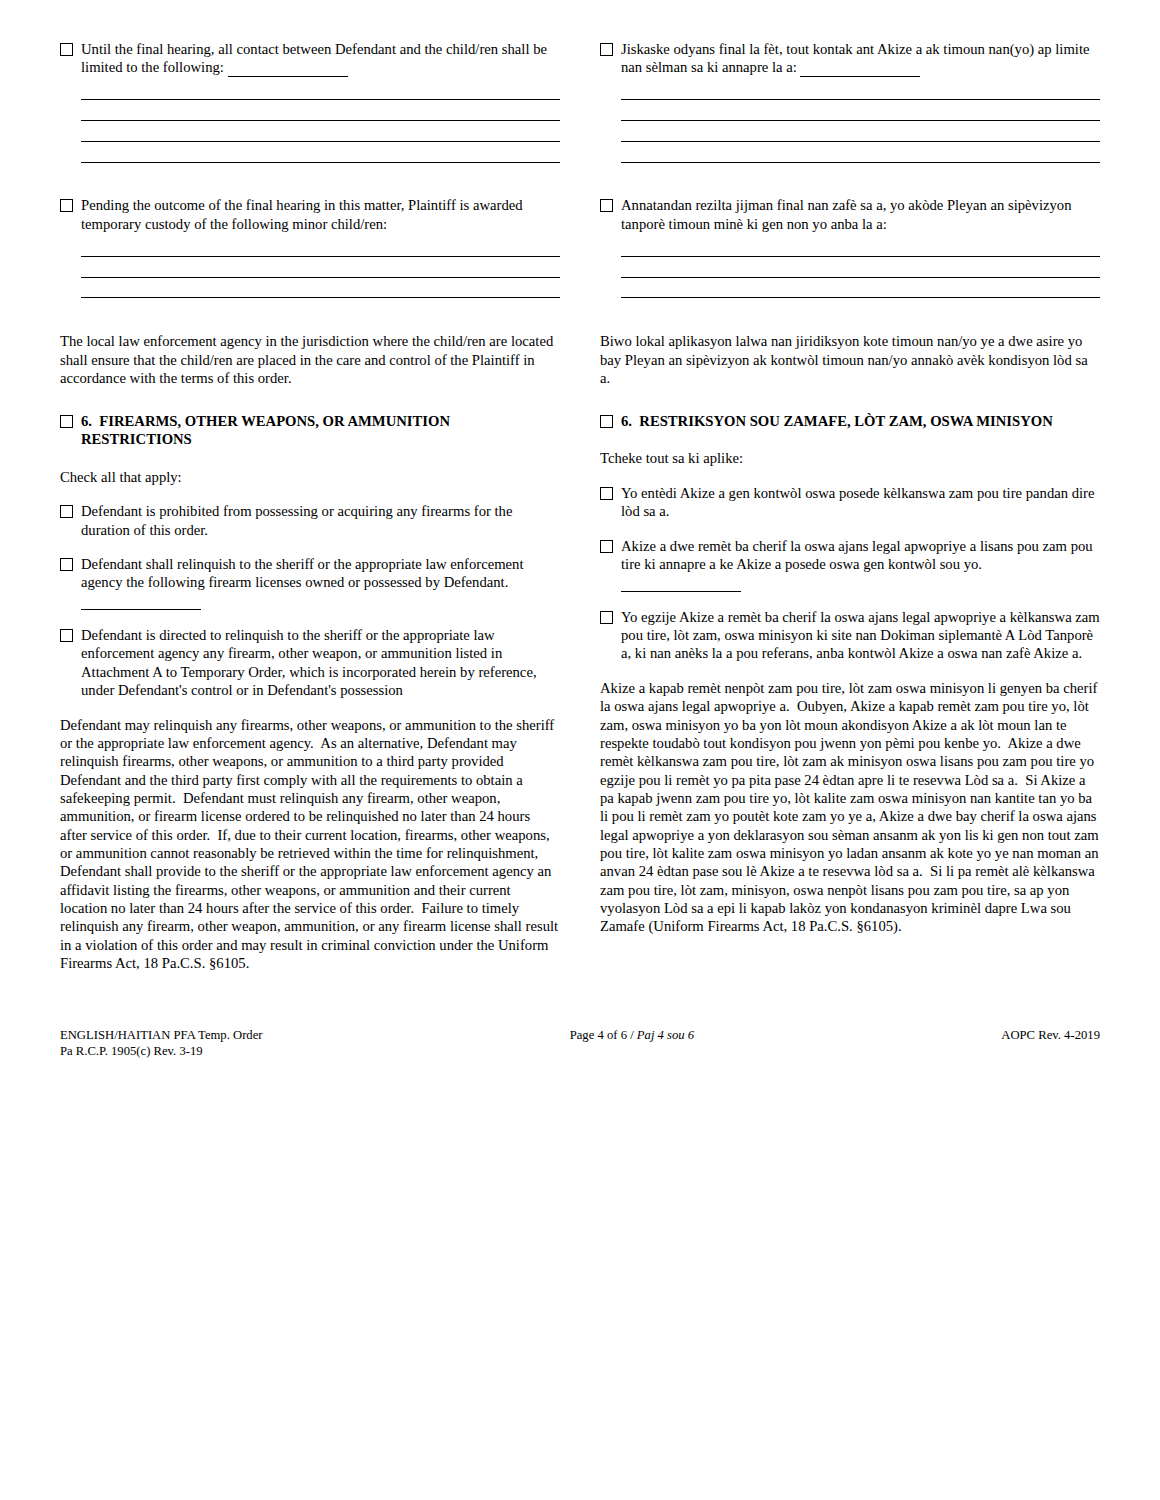Until the final hearing, all contact between Defendant and the child/ren shall be limited to the following:
Pending the outcome of the final hearing in this matter, Plaintiff is awarded temporary custody of the following minor child/ren:
The local law enforcement agency in the jurisdiction where the child/ren are located shall ensure that the child/ren are placed in the care and control of the Plaintiff in accordance with the terms of this order.
6. FIREARMS, OTHER WEAPONS, OR AMMUNITION RESTRICTIONS
Check all that apply:
Defendant is prohibited from possessing or acquiring any firearms for the duration of this order.
Defendant shall relinquish to the sheriff or the appropriate law enforcement agency the following firearm licenses owned or possessed by Defendant.
Defendant is directed to relinquish to the sheriff or the appropriate law enforcement agency any firearm, other weapon, or ammunition listed in Attachment A to Temporary Order, which is incorporated herein by reference, under Defendant's control or in Defendant's possession
Defendant may relinquish any firearms, other weapons, or ammunition to the sheriff or the appropriate law enforcement agency. As an alternative, Defendant may relinquish firearms, other weapons, or ammunition to a third party provided Defendant and the third party first comply with all the requirements to obtain a safekeeping permit. Defendant must relinquish any firearm, other weapon, ammunition, or firearm license ordered to be relinquished no later than 24 hours after service of this order. If, due to their current location, firearms, other weapons, or ammunition cannot reasonably be retrieved within the time for relinquishment, Defendant shall provide to the sheriff or the appropriate law enforcement agency an affidavit listing the firearms, other weapons, or ammunition and their current location no later than 24 hours after the service of this order. Failure to timely relinquish any firearm, other weapon, ammunition, or any firearm license shall result in a violation of this order and may result in criminal conviction under the Uniform Firearms Act, 18 Pa.C.S. §6105.
Jiskaske odyans final la fèt, tout kontak ant Akize a ak timoun nan(yo) ap limite nan sèlman sa ki annapre la a:
Annatandan rezilta jijman final nan zafè sa a, yo akòde Pleyan an sipèvizyon tanporè timoun minè ki gen non yo anba la a:
Biwo lokal aplikasyon lalwa nan jiridiksyon kote timoun nan/yo ye a dwe asire yo bay Pleyan an sipèvizyon ak kontwòl timoun nan/yo annakò avèk kondisyon lòd sa a.
6. RESTRIKSYON SOU ZAMAFE, LÒT ZAM, OSWA MINISYON
Tcheke tout sa ki aplike:
Yo entèdi Akize a gen kontwòl oswa posede kèlkanswa zam pou tire pandan dire lòd sa a.
Akize a dwe remèt ba cherif la oswa ajans legal apwopriye a lisans pou zam pou tire ki annapre a ke Akize a posede oswa gen kontwòl sou yo.
Yo egzije Akize a remèt ba cherif la oswa ajans legal apwopriye a kèlkanswa zam pou tire, lòt zam, oswa minisyon ki site nan Dokiman siplemantè A Lòd Tanporè a, ki nan anèks la a pou referans, anba kontwòl Akize a oswa nan zafè Akize a.
Akize a kapab remèt nenpòt zam pou tire, lòt zam oswa minisyon li genyen ba cherif la oswa ajans legal apwopriye a. Oubyen, Akize a kapab remèt zam pou tire yo, lòt zam, oswa minisyon yo ba yon lòt moun akondisyon Akize a ak lòt moun lan te respekte toudabò tout kondisyon pou jwenn yon pèmi pou kenbe yo. Akize a dwe remèt kèlkanswa zam pou tire, lòt zam ak minisyon oswa lisans pou zam pou tire yo egzije pou li remèt yo pa pita pase 24 èdtan apre li te resevwa Lòd sa a. Si Akize a pa kapab jwenn zam pou tire yo, lòt kalite zam oswa minisyon nan kantite tan yo ba li pou li remèt zam yo poutèt kote zam yo ye a, Akize a dwe bay cherif la oswa ajans legal apwopriye a yon deklarasyon sou sèman ansanm ak yon lis ki gen non tout zam pou tire, lòt kalite zam oswa minisyon yo ladan ansanm ak kote yo ye nan moman an anvan 24 èdtan pase sou lè Akize a te resevwa lòd sa a. Si li pa remèt alè kèlkanswa zam pou tire, lòt zam, minisyon, oswa nenpòt lisans pou zam pou tire, sa ap yon vyolasyon Lòd sa a epi li kapab lakòz yon kondanasyon kriminèl dapre Lwa sou Zamafe (Uniform Firearms Act, 18 Pa.C.S. §6105).
ENGLISH/HAITIAN PFA Temp. Order
Pa R.C.P. 1905(c) Rev. 3-19
Page 4 of 6 / Paj 4 sou 6
AOPC Rev. 4-2019